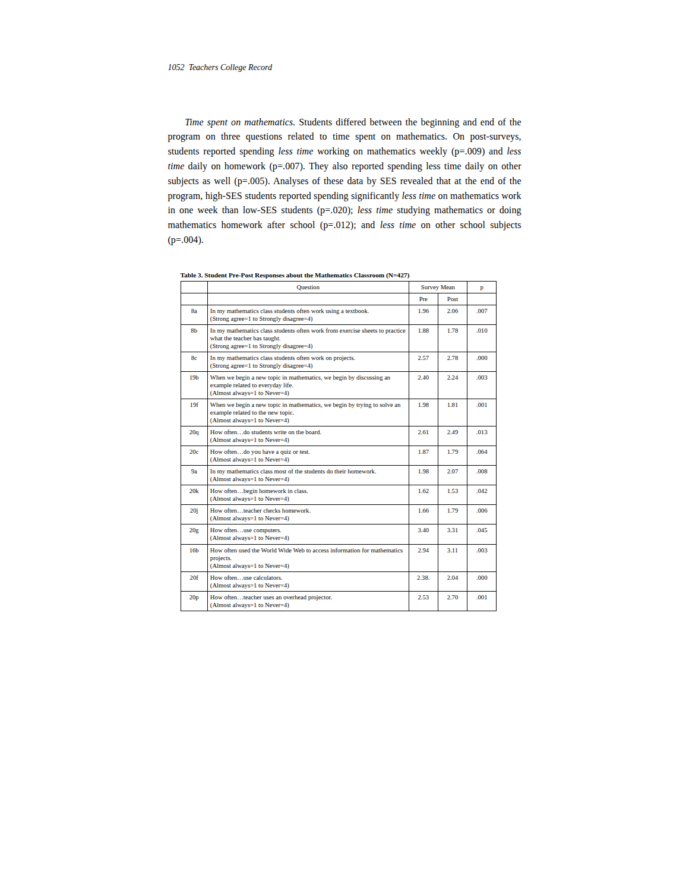1052 Teachers College Record
Time spent on mathematics. Students differed between the beginning and end of the program on three questions related to time spent on mathematics. On post-surveys, students reported spending less time working on mathematics weekly (p=.009) and less time daily on homework (p=.007). They also reported spending less time daily on other subjects as well (p=.005). Analyses of these data by SES revealed that at the end of the program, high-SES students reported spending significantly less time on mathematics work in one week than low-SES students (p=.020); less time studying mathematics or doing mathematics homework after school (p=.012); and less time on other school subjects (p=.004).
Table 3. Student Pre-Post Responses about the Mathematics Classroom (N=427)
| | Question | Survey Mean | p |
| | | Pre | Post | |
| 8a | In my mathematics class students often work using a textbook. (Strong agree=1 to Strongly disagree=4) | 1.96 | 2.06 | .007 |
| 8b | In my mathematics class students often work from exercise sheets to practice what the teacher has taught. (Strong agree=1 to Strongly disagree=4) | 1.88 | 1.78 | .010 |
| 8c | In my mathematics class students often work on projects. (Strong agree=1 to Strongly disagree=4) | 2.57 | 2.78 | .000 |
| 19b | When we begin a new topic in mathematics, we begin by discussing an example related to everyday life. (Almost always=1 to Never=4) | 2.40 | 2.24 | .003 |
| 19f | When we begin a new topic in mathematics, we begin by trying to solve an example related to the new topic. (Almost always=1 to Never=4) | 1.98 | 1.81 | .001 |
| 20q | How often…do students write on the board. (Almost always=1 to Never=4) | 2.61 | 2.49 | .013 |
| 20c | How often…do you have a quiz or test. (Almost always=1 to Never=4) | 1.87 | 1.79 | .064 |
| 9a | In my mathematics class most of the students do their homework. (Almost always=1 to Never=4) | 1.98 | 2.07 | .008 |
| 20k | How often…begin homework in class. (Almost always=1 to Never=4) | 1.62 | 1.53 | .042 |
| 20j | How often…teacher checks homework. (Almost always=1 to Never=4) | 1.66 | 1.79 | .006 |
| 20g | How often…use computers. (Almost always=1 to Never=4) | 3.40 | 3.31 | .045 |
| 16b | How often used the World Wide Web to access information for mathematics projects. (Almost always=1 to Never=4) | 2.94 | 3.11 | .003 |
| 20f | How often…use calculators. (Almost always=1 to Never=4) | 2.38. | 2.04 | .000 |
| 20p | How often…teacher uses an overhead projector. (Almost always=1 to Never=4) | 2.53 | 2.70 | .001 |